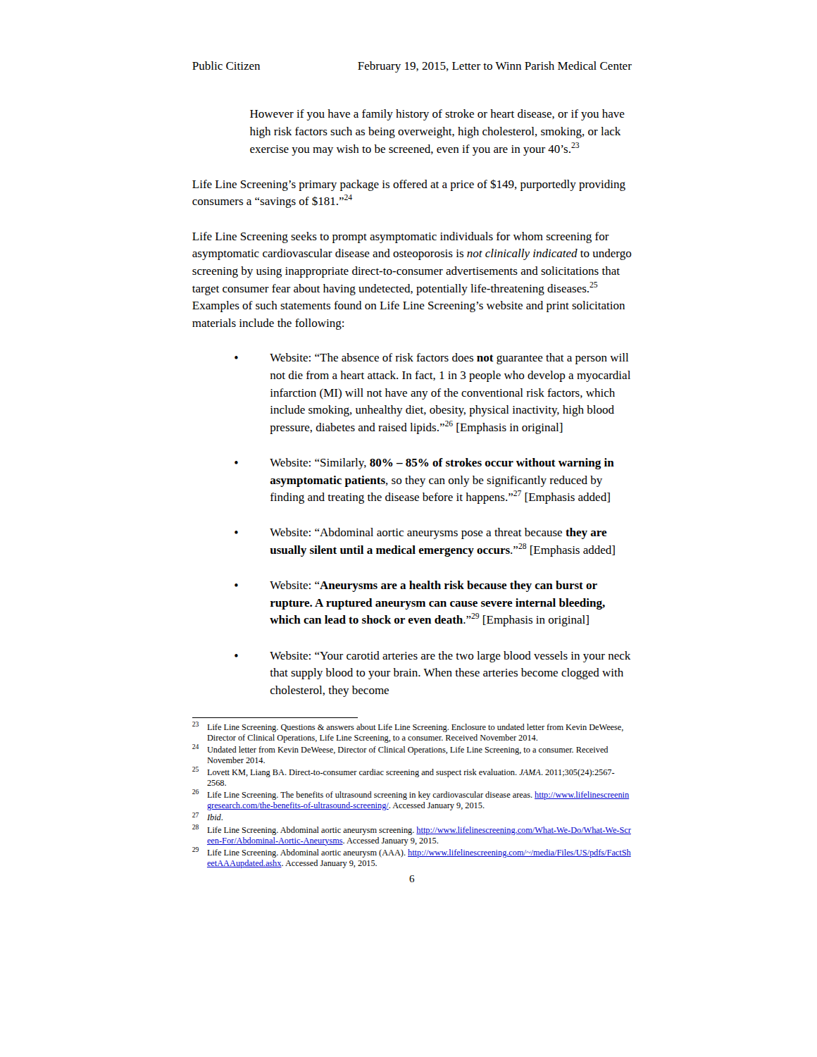Public Citizen February 19, 2015, Letter to Winn Parish Medical Center
However if you have a family history of stroke or heart disease, or if you have high risk factors such as being overweight, high cholesterol, smoking, or lack exercise you may wish to be screened, even if you are in your 40’s.23
Life Line Screening’s primary package is offered at a price of $149, purportedly providing consumers a “savings of $181.”24
Life Line Screening seeks to prompt asymptomatic individuals for whom screening for asymptomatic cardiovascular disease and osteoporosis is not clinically indicated to undergo screening by using inappropriate direct-to-consumer advertisements and solicitations that target consumer fear about having undetected, potentially life-threatening diseases.25 Examples of such statements found on Life Line Screening’s website and print solicitation materials include the following:
Website: “The absence of risk factors does not guarantee that a person will not die from a heart attack. In fact, 1 in 3 people who develop a myocardial infarction (MI) will not have any of the conventional risk factors, which include smoking, unhealthy diet, obesity, physical inactivity, high blood pressure, diabetes and raised lipids.”26 [Emphasis in original]
Website: “Similarly, 80% – 85% of strokes occur without warning in asymptomatic patients, so they can only be significantly reduced by finding and treating the disease before it happens.”27 [Emphasis added]
Website: “Abdominal aortic aneurysms pose a threat because they are usually silent until a medical emergency occurs.”28 [Emphasis added]
Website: “Aneurysms are a health risk because they can burst or rupture. A ruptured aneurysm can cause severe internal bleeding, which can lead to shock or even death.”29 [Emphasis in original]
Website: “Your carotid arteries are the two large blood vessels in your neck that supply blood to your brain. When these arteries become clogged with cholesterol, they become
Life Line Screening. Questions & answers about Life Line Screening. Enclosure to undated letter from Kevin DeWeese, Director of Clinical Operations, Life Line Screening, to a consumer. Received November 2014.
Undated letter from Kevin DeWeese, Director of Clinical Operations, Life Line Screening, to a consumer. Received November 2014.
Lovett KM, Liang BA. Direct-to-consumer cardiac screening and suspect risk evaluation. JAMA. 2011;305(24):2567-2568.
Life Line Screening. The benefits of ultrasound screening in key cardiovascular disease areas. http://www.lifelinescreeningresearch.com/the-benefits-of-ultrasound-screening/. Accessed January 9, 2015.
Ibid.
Life Line Screening. Abdominal aortic aneurysm screening. http://www.lifelinescreening.com/What-We-Do/What-We-Screen-For/Abdominal-Aortic-Aneurysms. Accessed January 9, 2015.
Life Line Screening. Abdominal aortic aneurysm (AAA). http://www.lifelinescreening.com/~/media/Files/US/pdfs/FactSheetAAAupdated.ashx. Accessed January 9, 2015.
6